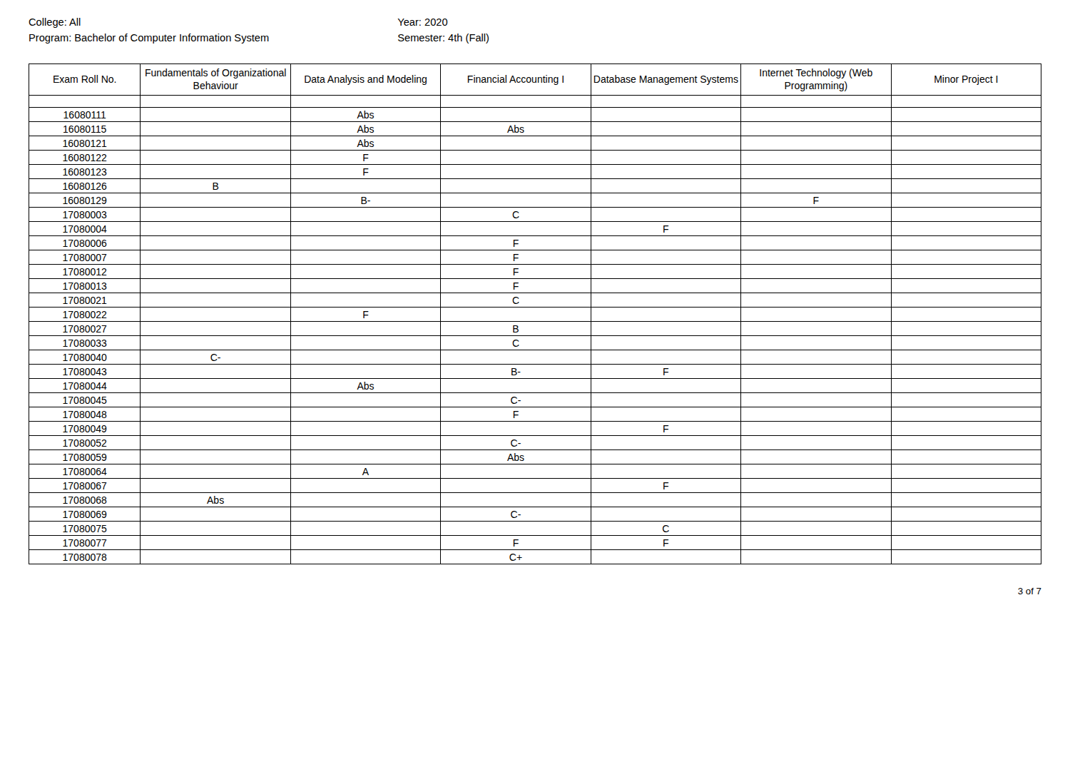College: All
Program: Bachelor of Computer Information System
Year: 2020
Semester: 4th (Fall)
| Exam Roll No. | Fundamentals of Organizational Behaviour | Data Analysis and Modeling | Financial Accounting I | Database Management Systems | Internet Technology (Web Programming) | Minor Project I |
| --- | --- | --- | --- | --- | --- | --- |
| 16080111 | | Abs | | | | |
| 16080115 | | Abs | Abs | | | |
| 16080121 | | Abs | | | | |
| 16080122 | | F | | | | |
| 16080123 | | F | | | | |
| 16080126 | B | | | | | |
| 16080129 | | B- | | | F | |
| 17080003 | | | C | | | |
| 17080004 | | | | F | | |
| 17080006 | | | F | | | |
| 17080007 | | | F | | | |
| 17080012 | | | F | | | |
| 17080013 | | | F | | | |
| 17080021 | | | C | | | |
| 17080022 | | F | | | | |
| 17080027 | | | B | | | |
| 17080033 | | | C | | | |
| 17080040 | C- | | | | | |
| 17080043 | | | B- | F | | |
| 17080044 | | Abs | | | | |
| 17080045 | | | C- | | | |
| 17080048 | | | F | | | |
| 17080049 | | | | F | | |
| 17080052 | | | C- | | | |
| 17080059 | | | Abs | | | |
| 17080064 | | A | | | | |
| 17080067 | | | | F | | |
| 17080068 | Abs | | | | | |
| 17080069 | | | C- | | | |
| 17080075 | | | | C | | |
| 17080077 | | | F | F | | |
| 17080078 | | | C+ | | | |
3 of 7